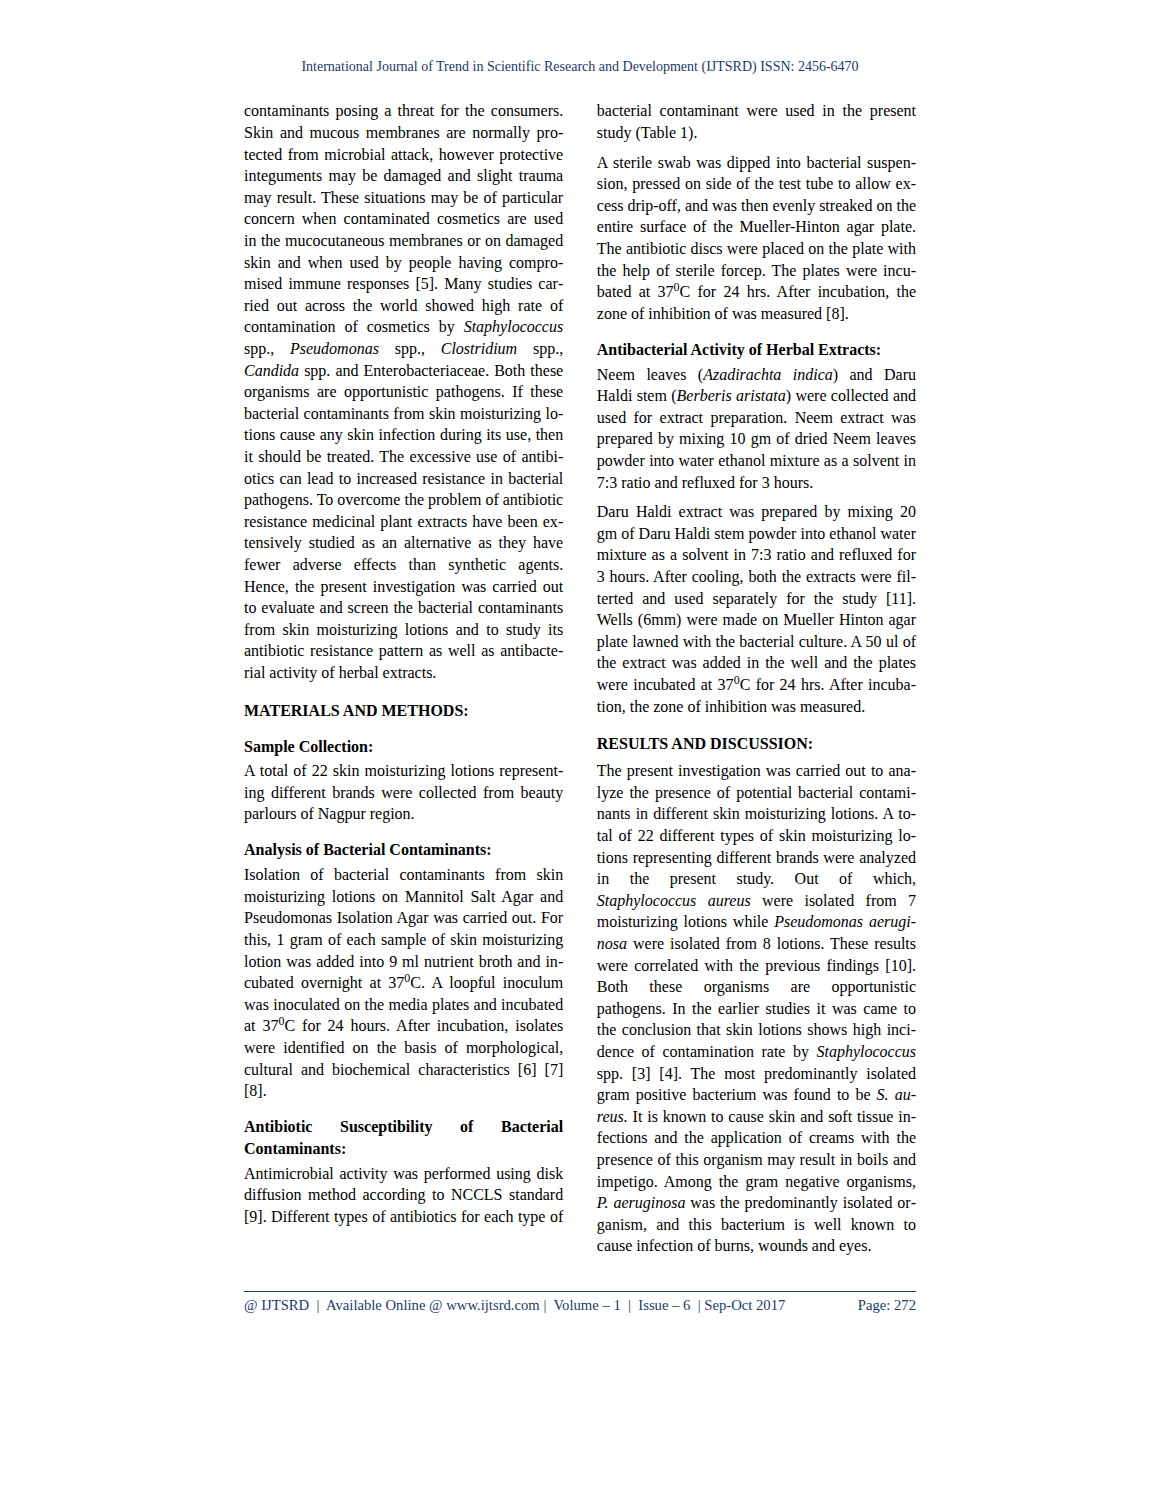International Journal of Trend in Scientific Research and Development (IJTSRD) ISSN: 2456-6470
contaminants posing a threat for the consumers. Skin and mucous membranes are normally protected from microbial attack, however protective integuments may be damaged and slight trauma may result. These situations may be of particular concern when contaminated cosmetics are used in the mucocutaneous membranes or on damaged skin and when used by people having compromised immune responses [5]. Many studies carried out across the world showed high rate of contamination of cosmetics by Staphylococcus spp., Pseudomonas spp., Clostridium spp., Candida spp. and Enterobacteriaceae. Both these organisms are opportunistic pathogens. If these bacterial contaminants from skin moisturizing lotions cause any skin infection during its use, then it should be treated. The excessive use of antibiotics can lead to increased resistance in bacterial pathogens. To overcome the problem of antibiotic resistance medicinal plant extracts have been extensively studied as an alternative as they have fewer adverse effects than synthetic agents. Hence, the present investigation was carried out to evaluate and screen the bacterial contaminants from skin moisturizing lotions and to study its antibiotic resistance pattern as well as antibacterial activity of herbal extracts.
MATERIALS AND METHODS:
Sample Collection:
A total of 22 skin moisturizing lotions representing different brands were collected from beauty parlours of Nagpur region.
Analysis of Bacterial Contaminants:
Isolation of bacterial contaminants from skin moisturizing lotions on Mannitol Salt Agar and Pseudomonas Isolation Agar was carried out. For this, 1 gram of each sample of skin moisturizing lotion was added into 9 ml nutrient broth and incubated overnight at 370C. A loopful inoculum was inoculated on the media plates and incubated at 370C for 24 hours. After incubation, isolates were identified on the basis of morphological, cultural and biochemical characteristics [6] [7] [8].
Antibiotic Susceptibility of Bacterial Contaminants:
Antimicrobial activity was performed using disk diffusion method according to NCCLS standard [9]. Different types of antibiotics for each type of bacterial contaminant were used in the present study (Table 1).
A sterile swab was dipped into bacterial suspension, pressed on side of the test tube to allow excess drip-off, and was then evenly streaked on the entire surface of the Mueller-Hinton agar plate. The antibiotic discs were placed on the plate with the help of sterile forcep. The plates were incubated at 370C for 24 hrs. After incubation, the zone of inhibition of was measured [8].
Antibacterial Activity of Herbal Extracts:
Neem leaves (Azadirachta indica) and Daru Haldi stem (Berberis aristata) were collected and used for extract preparation. Neem extract was prepared by mixing 10 gm of dried Neem leaves powder into water ethanol mixture as a solvent in 7:3 ratio and refluxed for 3 hours.
Daru Haldi extract was prepared by mixing 20 gm of Daru Haldi stem powder into ethanol water mixture as a solvent in 7:3 ratio and refluxed for 3 hours. After cooling, both the extracts were filterted and used separately for the study [11]. Wells (6mm) were made on Mueller Hinton agar plate lawned with the bacterial culture. A 50 ul of the extract was added in the well and the plates were incubated at 370C for 24 hrs. After incubation, the zone of inhibition was measured.
RESULTS AND DISCUSSION:
The present investigation was carried out to analyze the presence of potential bacterial contaminants in different skin moisturizing lotions. A total of 22 different types of skin moisturizing lotions representing different brands were analyzed in the present study. Out of which, Staphylococcus aureus were isolated from 7 moisturizing lotions while Pseudomonas aeruginosa were isolated from 8 lotions. These results were correlated with the previous findings [10]. Both these organisms are opportunistic pathogens. In the earlier studies it was came to the conclusion that skin lotions shows high incidence of contamination rate by Staphylococcus spp. [3] [4]. The most predominantly isolated gram positive bacterium was found to be S. aureus. It is known to cause skin and soft tissue infections and the application of creams with the presence of this organism may result in boils and impetigo. Among the gram negative organisms, P. aeruginosa was the predominantly isolated organism, and this bacterium is well known to cause infection of burns, wounds and eyes.
@ IJTSRD | Available Online @ www.ijtsrd.com | Volume – 1 | Issue – 6 | Sep-Oct 2017
Page: 272